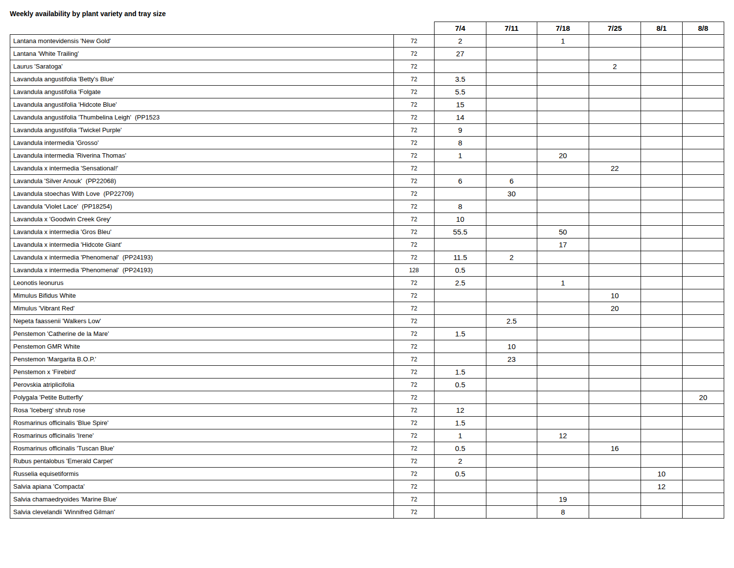Weekly availability by plant variety and tray size
| | | 7/4 | 7/11 | 7/18 | 7/25 | 8/1 | 8/8 |
| --- | --- | --- | --- | --- | --- | --- | --- |
| Lantana montevidensis 'New Gold' | 72 | 2 | | 1 | | | |
| Lantana 'White Trailing' | 72 | 27 | | | | | |
| Laurus 'Saratoga' | 72 | | | | 2 | | |
| Lavandula angustifolia 'Betty's Blue' | 72 | 3.5 | | | | | |
| Lavandula angustifolia 'Folgate | 72 | 5.5 | | | | | |
| Lavandula angustifolia 'Hidcote Blue' | 72 | 15 | | | | | |
| Lavandula angustifolia 'Thumbelina Leigh' (PP1523 | 72 | 14 | | | | | |
| Lavandula angustifolia 'Twickel Purple' | 72 | 9 | | | | | |
| Lavandula intermedia 'Grosso' | 72 | 8 | | | | | |
| Lavandula intermedia 'Riverina Thomas' | 72 | 1 | | 20 | | | |
| Lavandula x intermedia 'Sensational!' | 72 | | | | 22 | | |
| Lavandula 'Silver Anouk' (PP22068) | 72 | 6 | 6 | | | | |
| Lavandula stoechas With Love (PP22709) | 72 | | 30 | | | | |
| Lavandula 'Violet Lace' (PP18254) | 72 | 8 | | | | | |
| Lavandula x 'Goodwin Creek Grey' | 72 | 10 | | | | | |
| Lavandula x intermedia 'Gros Bleu' | 72 | 55.5 | | 50 | | | |
| Lavandula x intermedia 'Hidcote Giant' | 72 | | | 17 | | | |
| Lavandula x intermedia 'Phenomenal' (PP24193) | 72 | 11.5 | 2 | | | | |
| Lavandula x intermedia 'Phenomenal' (PP24193) | 128 | 0.5 | | | | | |
| Leonotis leonurus | 72 | 2.5 | | 1 | | | |
| Mimulus Bifidus White | 72 | | | | 10 | | |
| Mimulus 'Vibrant Red' | 72 | | | | 20 | | |
| Nepeta faassenii 'Walkers Low' | 72 | | 2.5 | | | | |
| Penstemon 'Catherine de la Mare' | 72 | 1.5 | | | | | |
| Penstemon GMR White | 72 | | 10 | | | | |
| Penstemon 'Margarita B.O.P.' | 72 | | 23 | | | | |
| Penstemon x 'Firebird' | 72 | 1.5 | | | | | |
| Perovskia atriplicifolia | 72 | 0.5 | | | | | |
| Polygala 'Petite Butterfly' | 72 | | | | | | 20 |
| Rosa 'Iceberg' shrub rose | 72 | 12 | | | | | |
| Rosmarinus officinalis 'Blue Spire' | 72 | 1.5 | | | | | |
| Rosmarinus officinalis 'Irene' | 72 | 1 | | 12 | | | |
| Rosmarinus officinalis 'Tuscan Blue' | 72 | 0.5 | | | 16 | | |
| Rubus pentalobus 'Emerald Carpet' | 72 | 2 | | | | | |
| Russelia equisetiformis | 72 | 0.5 | | | | 10 | |
| Salvia apiana 'Compacta' | 72 | | | | | 12 | |
| Salvia chamaedryoides 'Marine Blue' | 72 | | | 19 | | | |
| Salvia clevelandii 'Winnifred Gilman' | 72 | | | 8 | | | |